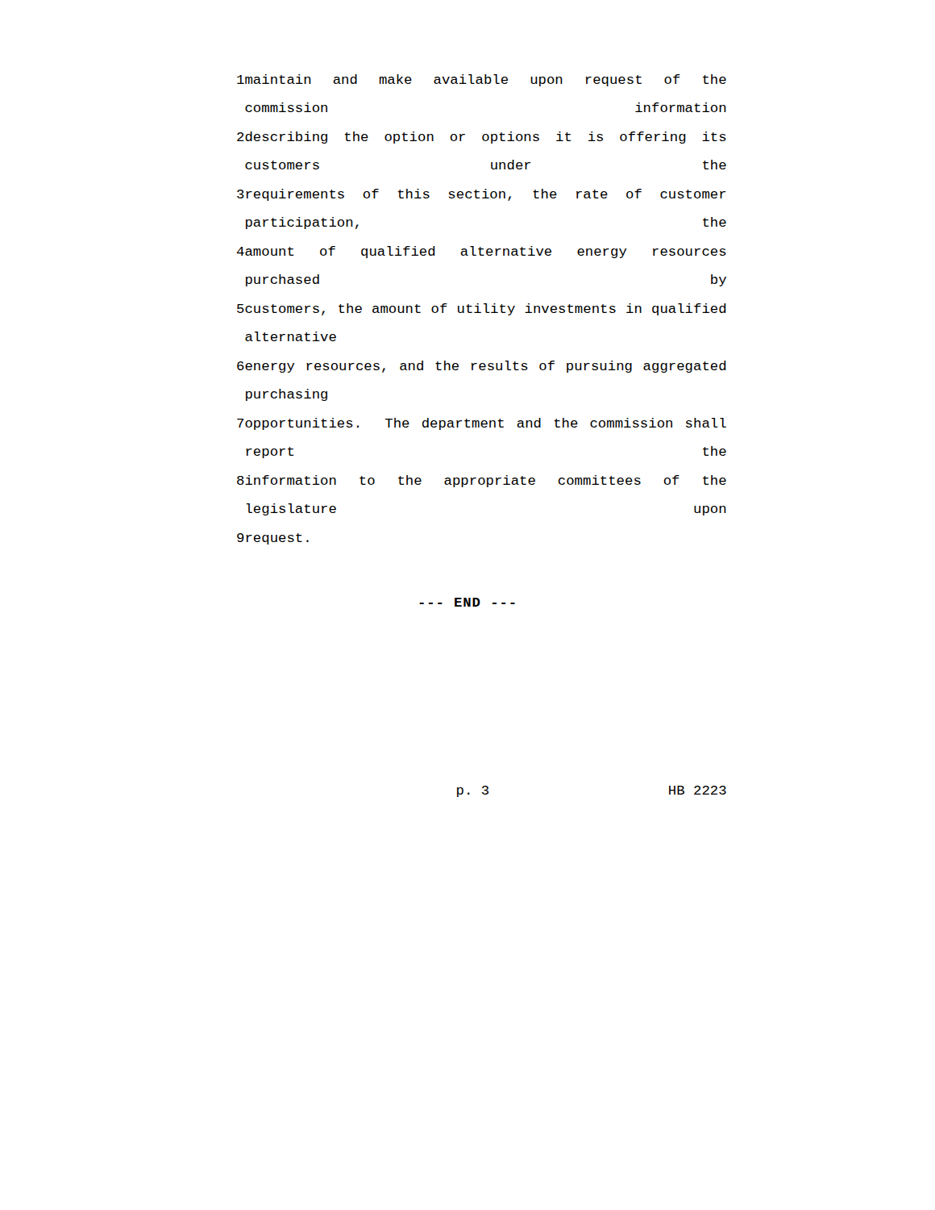| 1 | maintain and make available upon request of the commission information |
| 2 | describing the option or options it is offering its customers under the |
| 3 | requirements of this section, the rate of customer participation, the |
| 4 | amount of qualified alternative energy resources purchased by |
| 5 | customers, the amount of utility investments in qualified alternative |
| 6 | energy resources, and the results of pursuing aggregated purchasing |
| 7 | opportunities. The department and the commission shall report the |
| 8 | information to the appropriate committees of the legislature upon |
| 9 | request. |
--- END ---
p. 3
HB 2223